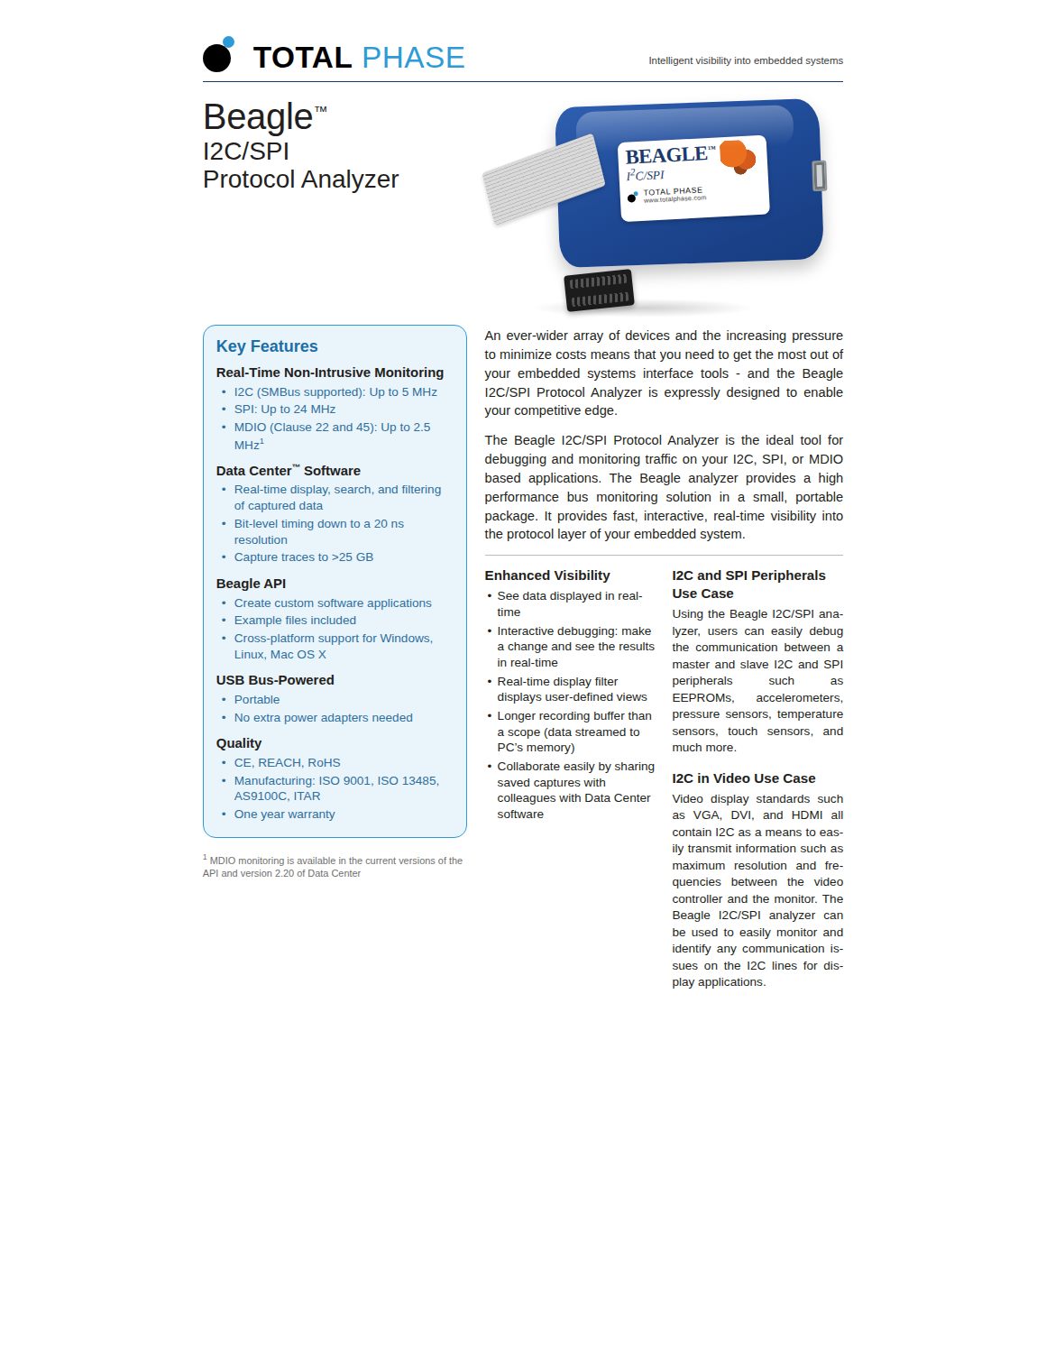TOTAL PHASE
Intelligent visibility into embedded systems
Beagle™
I2C/SPI
Protocol Analyzer
BEAGLE™
I2C/SPI
TOTAL PHASEwww.totalphase.com
Key Features
Real-Time Non-Intrusive Monitoring
I2C (SMBus supported): Up to 5 MHz
SPI: Up to 24 MHz
MDIO (Clause 22 and 45): Up to 2.5 MHz1
Data Center™ Software
Real-time display, search, and filtering of captured data
Bit-level timing down to a 20 ns resolution
Capture traces to >25 GB
Beagle API
Create custom software applications
Example files included
Cross-platform support for Windows, Linux, Mac OS X
USB Bus-Powered
Portable
No extra power adapters needed
Quality
CE, REACH, RoHS
Manufacturing: ISO 9001, ISO 13485, AS9100C, ITAR
One year warranty
1 MDIO monitoring is available in the current versions of the API and version 2.20 of Data Center
An ever-wider array of devices and the increasing pressure to minimize costs means that you need to get the most out of your embedded systems interface tools - and the Beagle I2C/SPI Protocol Analyzer is expressly designed to enable your competitive edge.
The Beagle I2C/SPI Protocol Analyzer is the ideal tool for debugging and monitoring traffic on your I2C, SPI, or MDIO based applications. The Beagle analyzer provides a high performance bus monitoring solution in a small, portable package. It provides fast, interactive, real-time visibility into the protocol layer of your embedded system.
Enhanced Visibility
See data displayed in real-time
Interactive debugging: make a change and see the results in real-time
Real-time display filter displays user-defined views
Longer recording buffer than a scope (data streamed to PC’s memory)
Collaborate easily by sharing saved captures with colleagues with Data Center software
I2C and SPI Peripherals Use Case
Using the Beagle I2C/SPI analyzer, users can easily debug the communication between a master and slave I2C and SPI peripherals such as EEPROMs, accelerometers, pressure sensors, temperature sensors, touch sensors, and much more.
I2C in Video Use Case
Video display standards such as VGA, DVI, and HDMI all contain I2C as a means to easily transmit information such as maximum resolution and frequencies between the video controller and the monitor. The Beagle I2C/SPI analyzer can be used to easily monitor and identify any communication issues on the I2C lines for display applications.